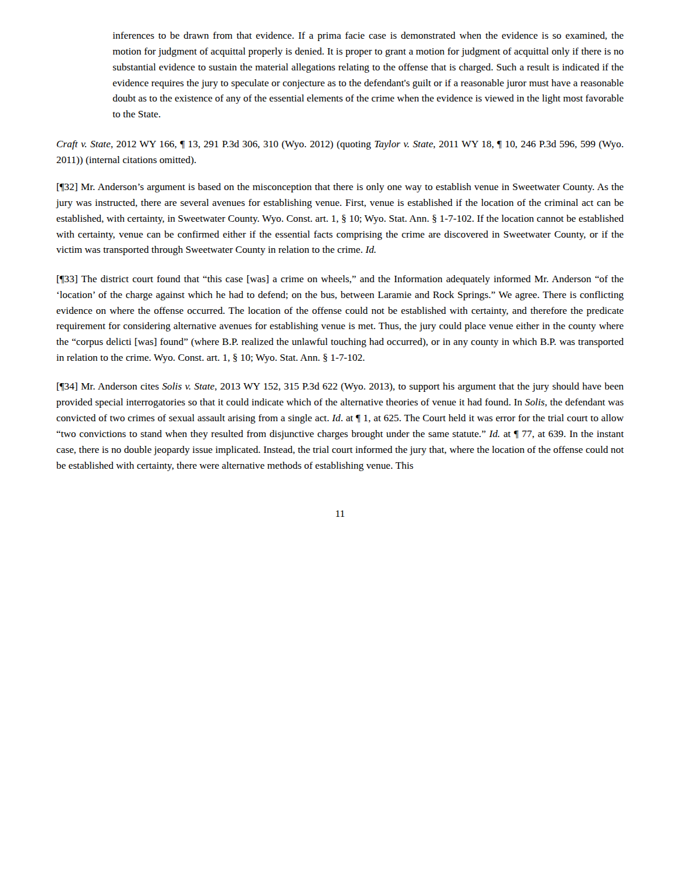inferences to be drawn from that evidence. If a prima facie case is demonstrated when the evidence is so examined, the motion for judgment of acquittal properly is denied. It is proper to grant a motion for judgment of acquittal only if there is no substantial evidence to sustain the material allegations relating to the offense that is charged. Such a result is indicated if the evidence requires the jury to speculate or conjecture as to the defendant's guilt or if a reasonable juror must have a reasonable doubt as to the existence of any of the essential elements of the crime when the evidence is viewed in the light most favorable to the State.
Craft v. State, 2012 WY 166, ¶ 13, 291 P.3d 306, 310 (Wyo. 2012) (quoting Taylor v. State, 2011 WY 18, ¶ 10, 246 P.3d 596, 599 (Wyo. 2011)) (internal citations omitted).
[¶32] Mr. Anderson’s argument is based on the misconception that there is only one way to establish venue in Sweetwater County. As the jury was instructed, there are several avenues for establishing venue. First, venue is established if the location of the criminal act can be established, with certainty, in Sweetwater County. Wyo. Const. art. 1, § 10; Wyo. Stat. Ann. § 1-7-102. If the location cannot be established with certainty, venue can be confirmed either if the essential facts comprising the crime are discovered in Sweetwater County, or if the victim was transported through Sweetwater County in relation to the crime. Id.
[¶33] The district court found that “this case [was] a crime on wheels,” and the Information adequately informed Mr. Anderson “of the ‘location’ of the charge against which he had to defend; on the bus, between Laramie and Rock Springs.” We agree. There is conflicting evidence on where the offense occurred. The location of the offense could not be established with certainty, and therefore the predicate requirement for considering alternative avenues for establishing venue is met. Thus, the jury could place venue either in the county where the “corpus delicti [was] found” (where B.P. realized the unlawful touching had occurred), or in any county in which B.P. was transported in relation to the crime. Wyo. Const. art. 1, § 10; Wyo. Stat. Ann. § 1-7-102.
[¶34] Mr. Anderson cites Solis v. State, 2013 WY 152, 315 P.3d 622 (Wyo. 2013), to support his argument that the jury should have been provided special interrogatories so that it could indicate which of the alternative theories of venue it had found. In Solis, the defendant was convicted of two crimes of sexual assault arising from a single act. Id. at ¶ 1, at 625. The Court held it was error for the trial court to allow “two convictions to stand when they resulted from disjunctive charges brought under the same statute.” Id. at ¶ 77, at 639. In the instant case, there is no double jeopardy issue implicated. Instead, the trial court informed the jury that, where the location of the offense could not be established with certainty, there were alternative methods of establishing venue. This
11